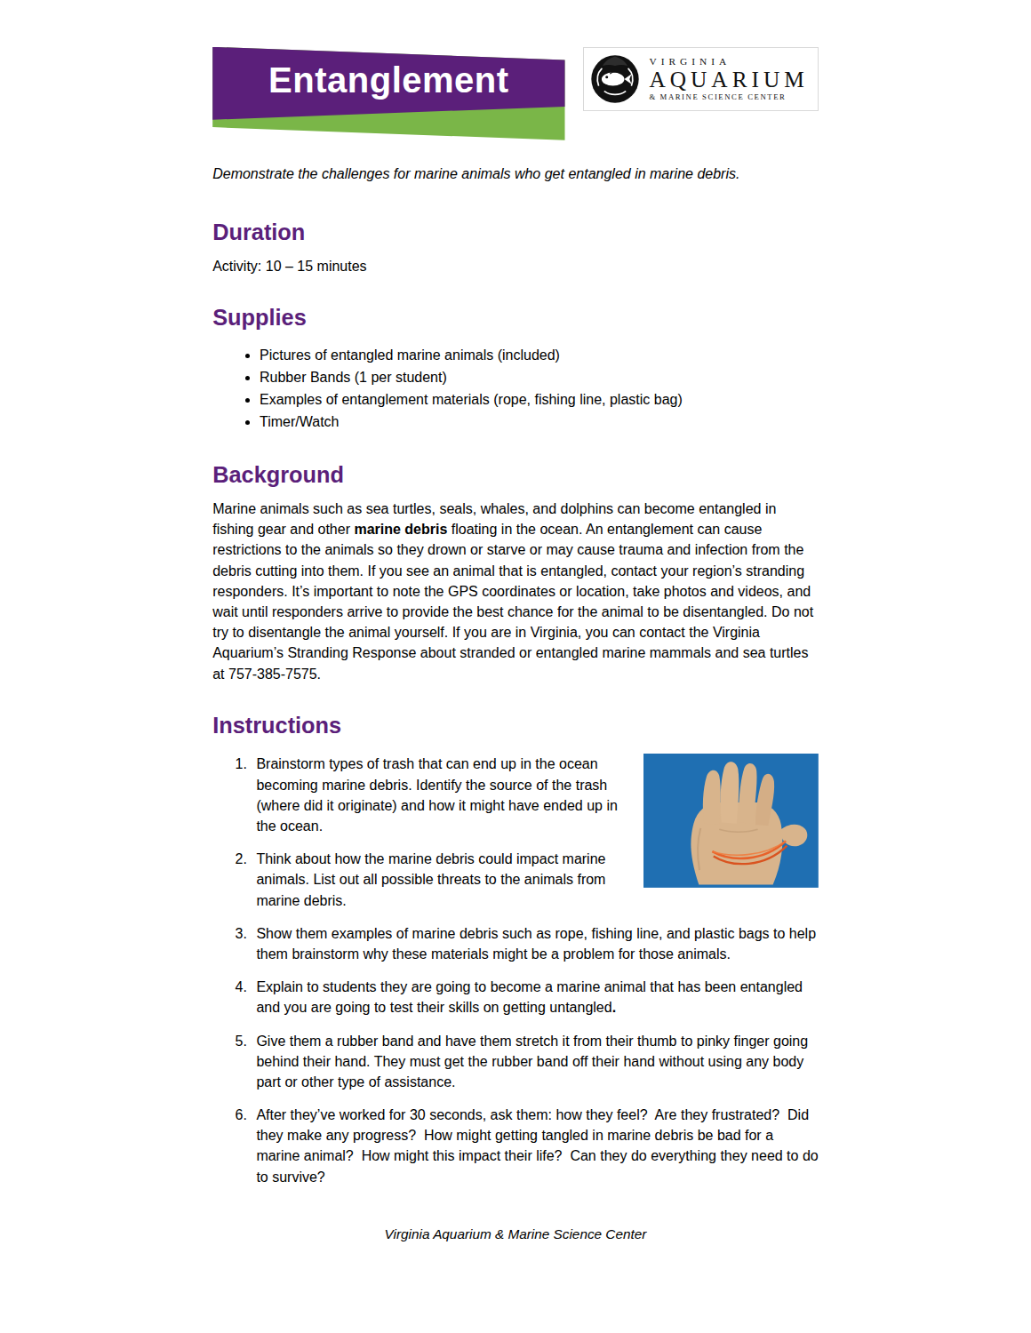Entanglement
VIRGINIA AQUARIUM & MARINE SCIENCE CENTER
Demonstrate the challenges for marine animals who get entangled in marine debris.
Duration
Activity: 10 – 15 minutes
Supplies
Pictures of entangled marine animals (included)
Rubber Bands (1 per student)
Examples of entanglement materials (rope, fishing line, plastic bag)
Timer/Watch
Background
Marine animals such as sea turtles, seals, whales, and dolphins can become entangled in fishing gear and other marine debris floating in the ocean. An entanglement can cause restrictions to the animals so they drown or starve or may cause trauma and infection from the debris cutting into them. If you see an animal that is entangled, contact your region’s stranding responders. It’s important to note the GPS coordinates or location, take photos and videos, and wait until responders arrive to provide the best chance for the animal to be disentangled. Do not try to disentangle the animal yourself. If you are in Virginia, you can contact the Virginia Aquarium’s Stranding Response about stranded or entangled marine mammals and sea turtles at 757-385-7575.
Instructions
Brainstorm types of trash that can end up in the ocean becoming marine debris. Identify the source of the trash (where did it originate) and how it might have ended up in the ocean.
Think about how the marine debris could impact marine animals. List out all possible threats to the animals from marine debris.
Show them examples of marine debris such as rope, fishing line, and plastic bags to help them brainstorm why these materials might be a problem for those animals.
Explain to students they are going to become a marine animal that has been entangled and you are going to test their skills on getting untangled.
Give them a rubber band and have them stretch it from their thumb to pinky finger going behind their hand. They must get the rubber band off their hand without using any body part or other type of assistance.
After they’ve worked for 30 seconds, ask them: how they feel? Are they frustrated? Did they make any progress? How might getting tangled in marine debris be bad for a marine animal? How might this impact their life? Can they do everything they need to do to survive?
Virginia Aquarium & Marine Science Center